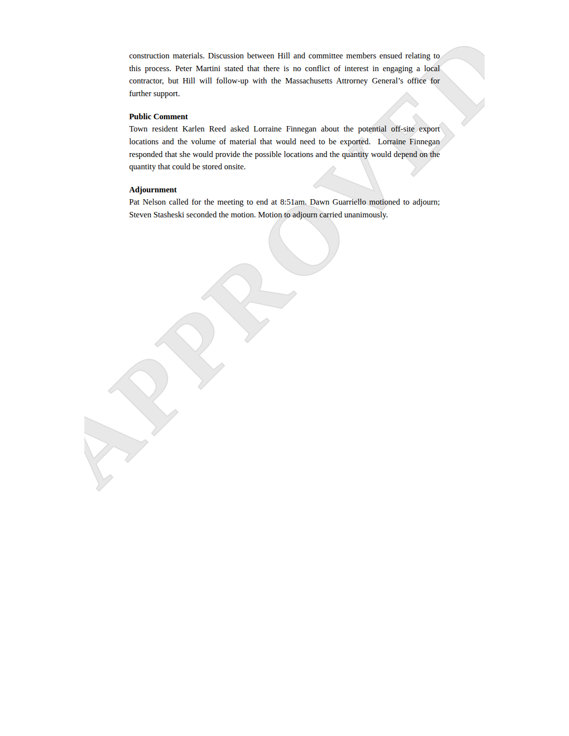APPROVED
construction materials. Discussion between Hill and committee members ensued relating to this process. Peter Martini stated that there is no conflict of interest in engaging a local contractor, but Hill will follow-up with the Massachusetts Attrorney General’s office for further support.
Public Comment
Town resident Karlen Reed asked Lorraine Finnegan about the potential off-site export locations and the volume of material that would need to be exported. Lorraine Finnegan responded that she would provide the possible locations and the quantity would depend on the quantity that could be stored onsite.
Adjournment
Pat Nelson called for the meeting to end at 8:51am. Dawn Guarriello motioned to adjourn; Steven Stasheski seconded the motion. Motion to adjourn carried unanimously.